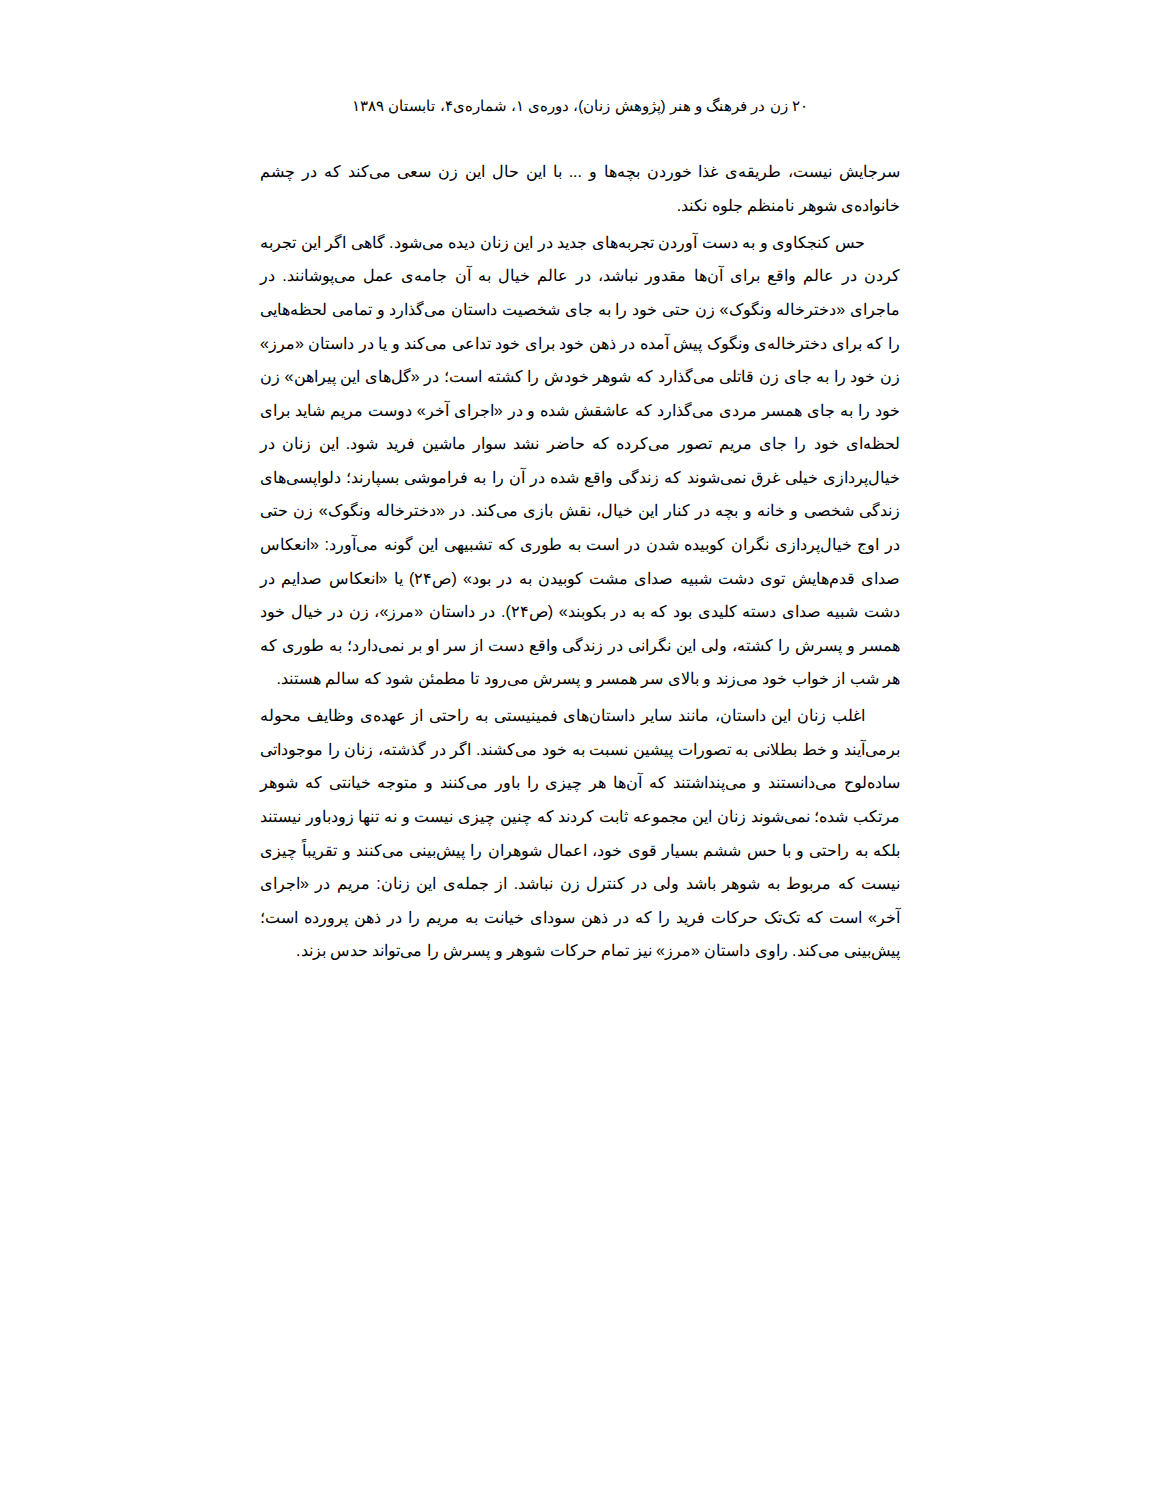۲۰ زن در فرهنگ و هنر (پژوهش زنان)، دوره‌ی ۱، شماره‌ی۴، تابستان ۱۳۸۹
سرجایش نیست، طریقه‌ی غذا خوردن بچه‌ها و ... با این حال این زن سعی می‌کند که در چشم خانواده‌ی شوهر نامنظم جلوه نکند.
حس کنجکاوی و به دست آوردن تجربه‌های جدید در این زنان دیده می‌شود. گاهی اگر این تجربه کردن در عالم واقع برای آن‌ها مقدور نباشد، در عالم خیال به آن جامه‌ی عمل می‌پوشانند. در ماجرای «دخترخاله ونگوک» زن حتی خود را به جای شخصیت داستان می‌گذارد و تمامی لحظه‌هایی را که برای دخترخاله‌ی ونگوک پیش آمده در ذهن خود برای خود تداعی می‌کند و یا در داستان «مرز» زن خود را به جای زن قاتلی می‌گذارد که شوهر خودش را کشته است؛ در «گل‌های این پیراهن» زن خود را به جای همسر مردی می‌گذارد که عاشقش شده و در «اجرای آخر» دوست مریم شاید برای لحظه‌ای خود را جای مریم تصور می‌کرده که حاضر نشد سوار ماشین فرید شود. این زنان در خیال‌پردازی خیلی غرق نمی‌شوند که زندگی واقع شده در آن را به فراموشی بسپارند؛ دلواپسی‌های زندگی شخصی و خانه و بچه در کنار این خیال، نقش بازی می‌کند. در «دخترخاله ونگوک» زن حتی در اوج خیال‌پردازی نگران کوبیده شدن در است به طوری که تشبیهی این گونه می‌آورد: «انعکاس صدای قدم‌هایش توی دشت شبیه صدای مشت کوبیدن به در بود» (ص۲۴) یا «انعکاس صدایم در دشت شبیه صدای دسته کلیدی بود که به در بکوبند» (ص۲۴). در داستان «مرز»، زن در خیال خود همسر و پسرش را کشته، ولی این نگرانی در زندگی واقع دست از سر او بر نمی‌دارد؛ به طوری که هر شب از خواب خود می‌زند و بالای سر همسر و پسرش می‌رود تا مطمئن شود که سالم هستند.
اغلب زنان این داستان، مانند سایر داستان‌های فمینیستی به راحتی از عهده‌ی وظایف محوله برمی‌آیند و خط بطلانی به تصورات پیشین نسبت به خود می‌کشند. اگر در گذشته، زنان را موجوداتی ساده‌لوح می‌دانستند و می‌پنداشتند که آن‌ها هر چیزی را باور می‌کنند و متوجه خیانتی که شوهر مرتکب شده؛ نمی‌شوند زنان این مجموعه ثابت کردند که چنین چیزی نیست و نه تنها زودباور نیستند بلکه به راحتی و با حس ششم بسیار قوی خود، اعمال شوهران را پیش‌بینی می‌کنند و تقریباً چیزی نیست که مربوط به شوهر باشد ولی در کنترل زن نباشد. از جمله‌ی این زنان: مریم در «اجرای آخر» است که تک‌تک حرکات فرید را که در ذهن سودای خیانت به مریم را در ذهن پرورده است؛ پیش‌بینی می‌کند. راوی داستان «مرز» نیز تمام حرکات شوهر و پسرش را می‌تواند حدس بزند.